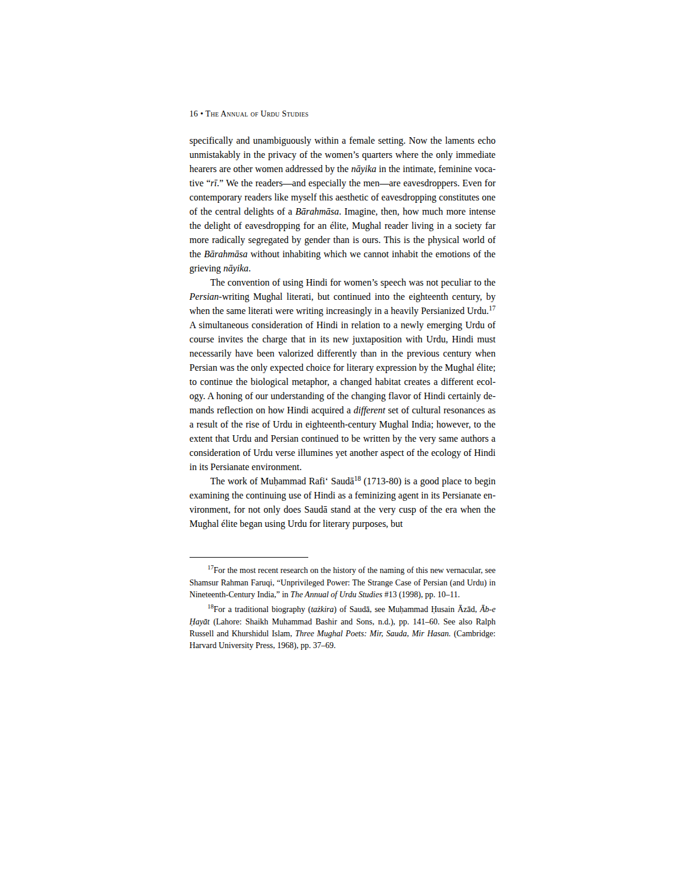16 • The Annual of Urdu Studies
specifically and unambiguously within a female setting. Now the laments echo unmistakably in the privacy of the women’s quarters where the only immediate hearers are other women addressed by the nāyika in the intimate, feminine vocative “rī.” We the readers—and especially the men—are eavesdroppers. Even for contemporary readers like myself this aesthetic of eavesdropping constitutes one of the central delights of a Bārahmāsa. Imagine, then, how much more intense the delight of eavesdropping for an élite, Mughal reader living in a society far more radically segregated by gender than is ours. This is the physical world of the Bārahmāsa without inhabiting which we cannot inhabit the emotions of the grieving nāyika.
The convention of using Hindi for women’s speech was not peculiar to the Persian-writing Mughal literati, but continued into the eighteenth century, by when the same literati were writing increasingly in a heavily Persianized Urdu.17 A simultaneous consideration of Hindi in relation to a newly emerging Urdu of course invites the charge that in its new juxtaposition with Urdu, Hindi must necessarily have been valorized differently than in the previous century when Persian was the only expected choice for literary expression by the Mughal élite; to continue the biological metaphor, a changed habitat creates a different ecology. A honing of our understanding of the changing flavor of Hindi certainly demands reflection on how Hindi acquired a different set of cultural resonances as a result of the rise of Urdu in eighteenth-century Mughal India; however, to the extent that Urdu and Persian continued to be written by the very same authors a consideration of Urdu verse illumines yet another aspect of the ecology of Hindi in its Persianate environment.
The work of Muḥammad Rafi‘ Saudā18 (1713-80) is a good place to begin examining the continuing use of Hindi as a feminizing agent in its Persianate environment, for not only does Saudā stand at the very cusp of the era when the Mughal élite began using Urdu for literary purposes, but
17For the most recent research on the history of the naming of this new vernacular, see Shamsur Rahman Faruqi, “Unprivileged Power: The Strange Case of Persian (and Urdu) in Nineteenth-Century India,” in The Annual of Urdu Studies #13 (1998), pp. 10–11.
18For a traditional biography (tażkira) of Saudā, see Muḥammad Ḥusain Āzād, Āb-e Ḥayāt (Lahore: Shaikh Muhammad Bashir and Sons, n.d.), pp. 141–60. See also Ralph Russell and Khurshidul Islam, Three Mughal Poets: Mir, Sauda, Mir Hasan. (Cambridge: Harvard University Press, 1968), pp. 37–69.